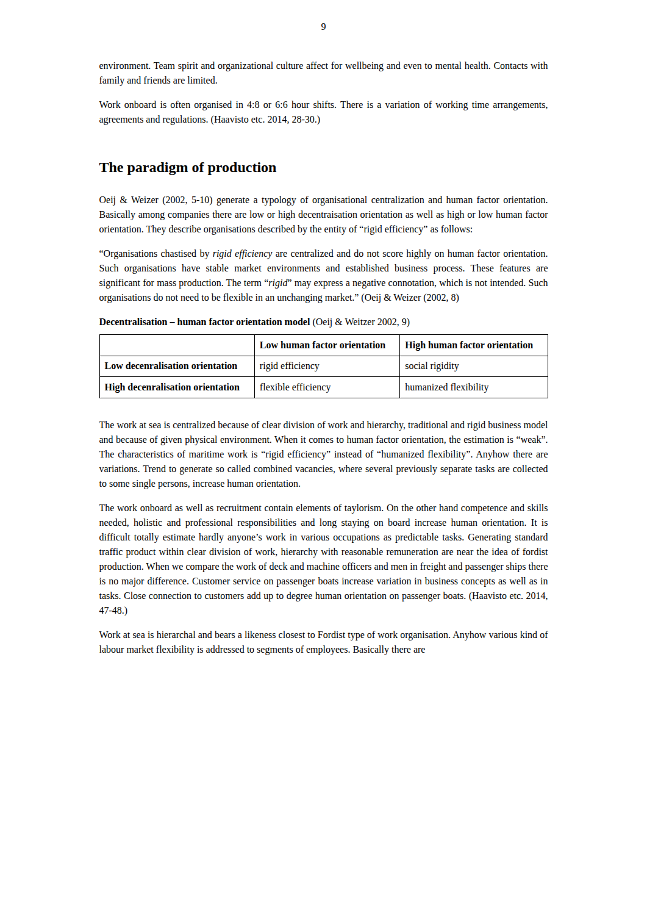9
environment. Team spirit and organizational culture affect for wellbeing and even to mental health. Contacts with family and friends are limited.
Work onboard is often organised in 4:8 or 6:6 hour shifts. There is a variation of working time arrangements, agreements and regulations. (Haavisto etc. 2014, 28-30.)
The paradigm of production
Oeij & Weizer (2002, 5-10) generate a typology of organisational centralization and human factor orientation. Basically among companies there are low or high decentraisation orientation as well as high or low human factor orientation. They describe organisations described by the entity of “rigid efficiency” as follows:
“Organisations chastised by rigid efficiency are centralized and do not score highly on human factor orientation. Such organisations have stable market environments and established business process. These features are significant for mass production. The term “rigid” may express a negative connotation, which is not intended. Such organisations do not need to be flexible in an unchanging market.” (Oeij & Weizer (2002, 8)
Decentralisation – human factor orientation model (Oeij & Weitzer 2002, 9)
| | Low human factor orientation | High human factor orientation |
| Low decenralisation orientation | rigid efficiency | social rigidity |
| High decenralisation orientation | flexible efficiency | humanized flexibility |
The work at sea is centralized because of clear division of work and hierarchy, traditional and rigid business model and because of given physical environment. When it comes to human factor orientation, the estimation is “weak”. The characteristics of maritime work is “rigid efficiency” instead of “humanized flexibility”. Anyhow there are variations. Trend to generate so called combined vacancies, where several previously separate tasks are collected to some single persons, increase human orientation.
The work onboard as well as recruitment contain elements of taylorism. On the other hand competence and skills needed, holistic and professional responsibilities and long staying on board increase human orientation. It is difficult totally estimate hardly anyone’s work in various occupations as predictable tasks. Generating standard traffic product within clear division of work, hierarchy with reasonable remuneration are near the idea of fordist production. When we compare the work of deck and machine officers and men in freight and passenger ships there is no major difference. Customer service on passenger boats increase variation in business concepts as well as in tasks. Close connection to customers add up to degree human orientation on passenger boats. (Haavisto etc. 2014, 47-48.)
Work at sea is hierarchal and bears a likeness closest to Fordist type of work organisation. Anyhow various kind of labour market flexibility is addressed to segments of employees. Basically there are